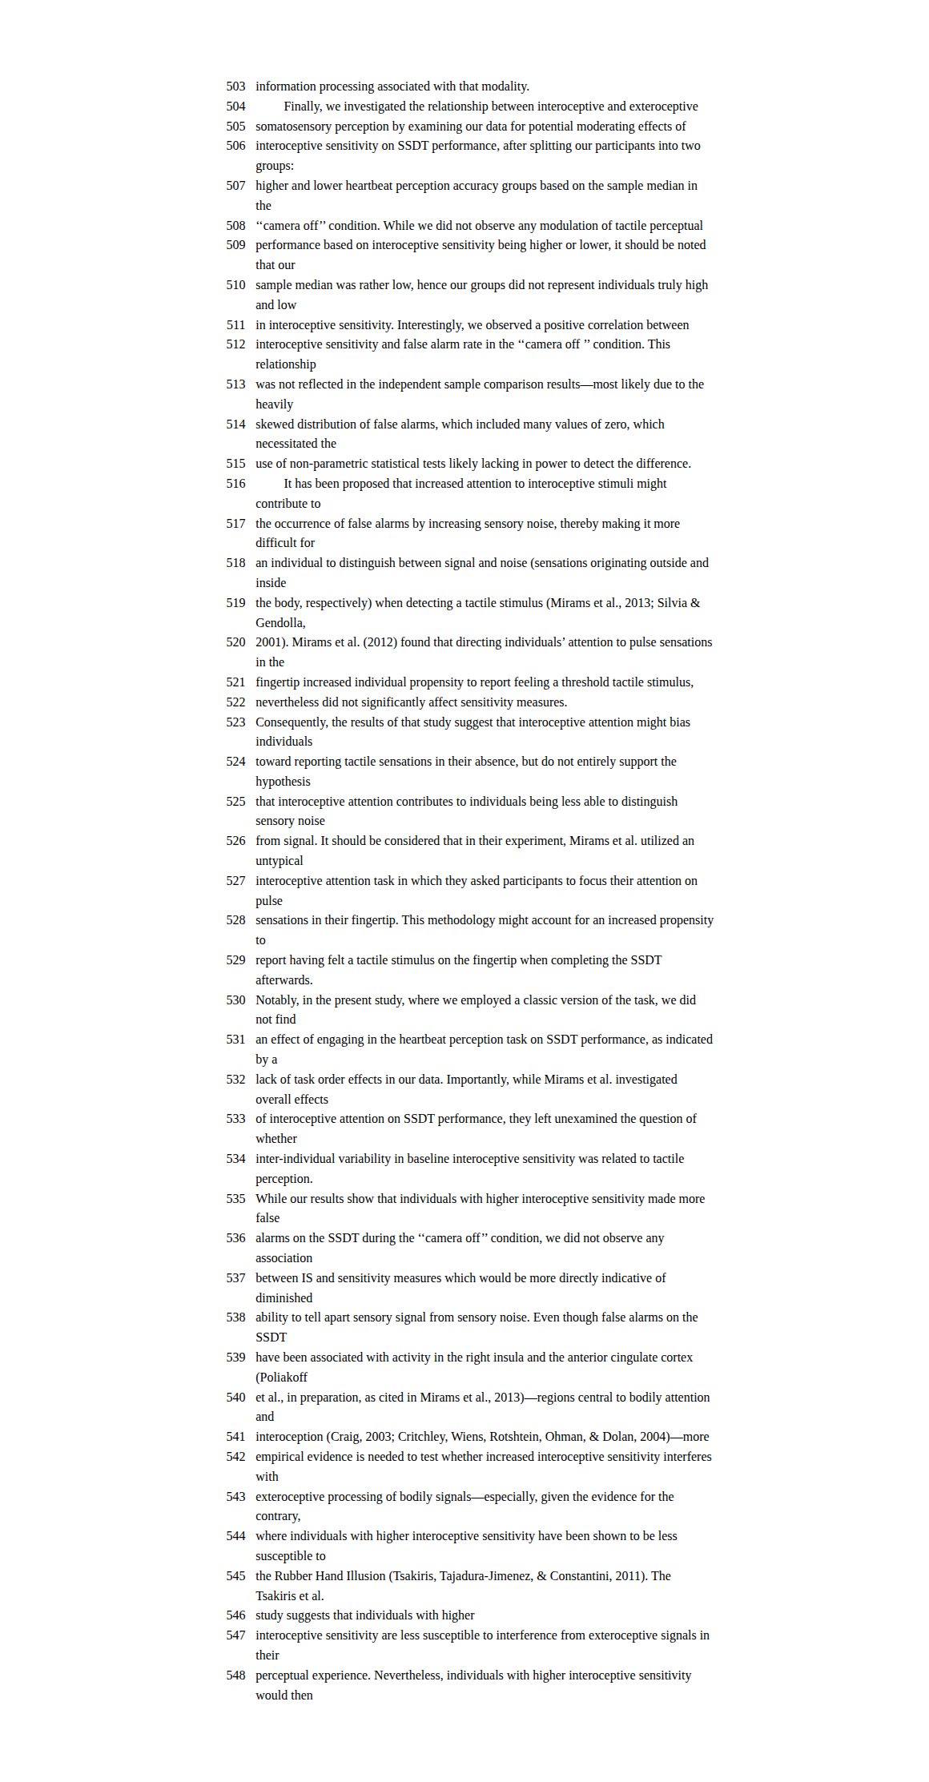information processing associated with that modality.
Finally, we investigated the relationship between interoceptive and exteroceptive
somatosensory perception by examining our data for potential moderating effects of
interoceptive sensitivity on SSDT performance, after splitting our participants into two groups:
higher and lower heartbeat perception accuracy groups based on the sample median in the
‘‘camera off’’ condition. While we did not observe any modulation of tactile perceptual
performance based on interoceptive sensitivity being higher or lower, it should be noted that our
sample median was rather low, hence our groups did not represent individuals truly high and low
in interoceptive sensitivity. Interestingly, we observed a positive correlation between
interoceptive sensitivity and false alarm rate in the ‘‘camera off ’’ condition. This relationship
was not reflected in the independent sample comparison results—most likely due to the heavily
skewed distribution of false alarms, which included many values of zero, which necessitated the
use of non-parametric statistical tests likely lacking in power to detect the difference.
It has been proposed that increased attention to interoceptive stimuli might contribute to
the occurrence of false alarms by increasing sensory noise, thereby making it more difficult for
an individual to distinguish between signal and noise (sensations originating outside and inside
the body, respectively) when detecting a tactile stimulus (Mirams et al., 2013; Silvia & Gendolla,
2001). Mirams et al. (2012) found that directing individuals’ attention to pulse sensations in the
fingertip increased individual propensity to report feeling a threshold tactile stimulus,
nevertheless did not significantly affect sensitivity measures.
Consequently, the results of that study suggest that interoceptive attention might bias individuals
toward reporting tactile sensations in their absence, but do not entirely support the hypothesis
that interoceptive attention contributes to individuals being less able to distinguish sensory noise
from signal. It should be considered that in their experiment, Mirams et al. utilized an untypical
interoceptive attention task in which they asked participants to focus their attention on pulse
sensations in their fingertip. This methodology might account for an increased propensity to
report having felt a tactile stimulus on the fingertip when completing the SSDT afterwards.
Notably, in the present study, where we employed a classic version of the task, we did not find
an effect of engaging in the heartbeat perception task on SSDT performance, as indicated by a
lack of task order effects in our data. Importantly, while Mirams et al. investigated overall effects
of interoceptive attention on SSDT performance, they left unexamined the question of whether
inter-individual variability in baseline interoceptive sensitivity was related to tactile perception.
While our results show that individuals with higher interoceptive sensitivity made more false
alarms on the SSDT during the ‘‘camera off’’ condition, we did not observe any association
between IS and sensitivity measures which would be more directly indicative of diminished
ability to tell apart sensory signal from sensory noise. Even though false alarms on the SSDT
have been associated with activity in the right insula and the anterior cingulate cortex (Poliakoff
et al., in preparation, as cited in Mirams et al., 2013)—regions central to bodily attention and
interoception (Craig, 2003; Critchley, Wiens, Rotshtein, Ohman, & Dolan, 2004)—more
empirical evidence is needed to test whether increased interoceptive sensitivity interferes with
exteroceptive processing of bodily signals—especially, given the evidence for the contrary,
where individuals with higher interoceptive sensitivity have been shown to be less susceptible to
the Rubber Hand Illusion (Tsakiris, Tajadura-Jimenez, & Constantini, 2011). The Tsakiris et al.
study suggests that individuals with higher
interoceptive sensitivity are less susceptible to interference from exteroceptive signals in their
perceptual experience. Nevertheless, individuals with higher interoceptive sensitivity would then